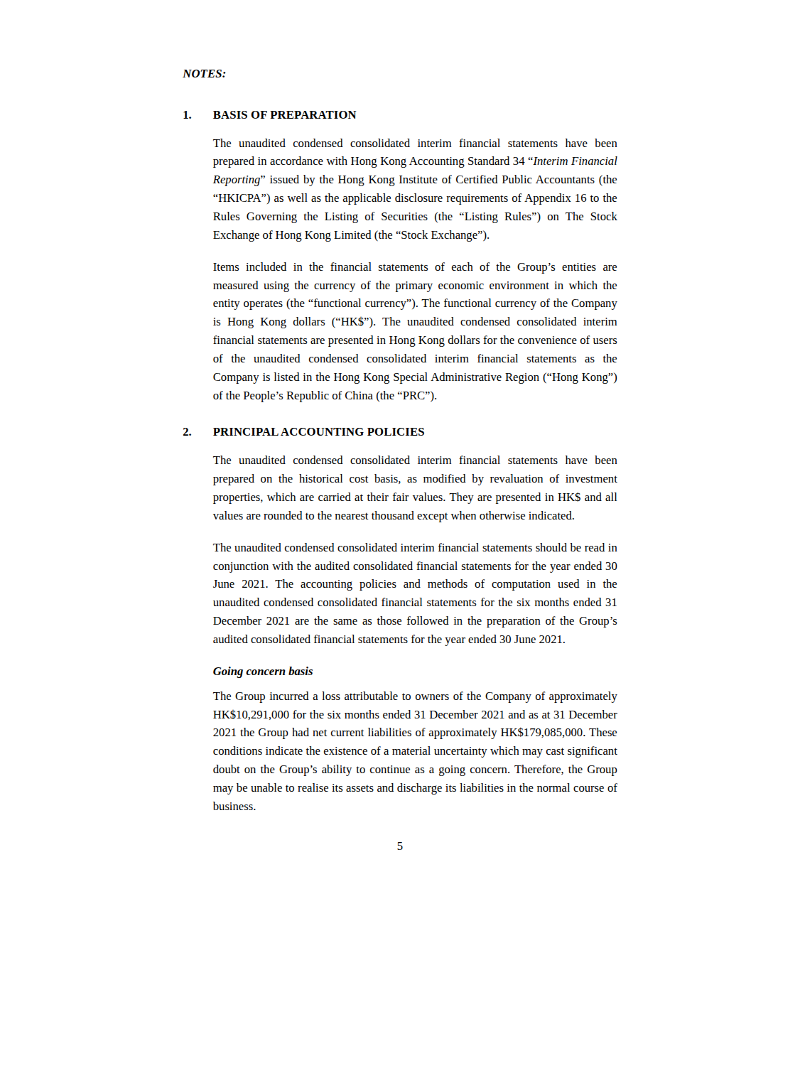NOTES:
1.
BASIS OF PREPARATION
The unaudited condensed consolidated interim financial statements have been prepared in accordance with Hong Kong Accounting Standard 34 “Interim Financial Reporting” issued by the Hong Kong Institute of Certified Public Accountants (the “HKICPA”) as well as the applicable disclosure requirements of Appendix 16 to the Rules Governing the Listing of Securities (the “Listing Rules”) on The Stock Exchange of Hong Kong Limited (the “Stock Exchange”).
Items included in the financial statements of each of the Group’s entities are measured using the currency of the primary economic environment in which the entity operates (the “functional currency”). The functional currency of the Company is Hong Kong dollars (“HK$”). The unaudited condensed consolidated interim financial statements are presented in Hong Kong dollars for the convenience of users of the unaudited condensed consolidated interim financial statements as the Company is listed in the Hong Kong Special Administrative Region (“Hong Kong”) of the People’s Republic of China (the “PRC”).
2.
PRINCIPAL ACCOUNTING POLICIES
The unaudited condensed consolidated interim financial statements have been prepared on the historical cost basis, as modified by revaluation of investment properties, which are carried at their fair values. They are presented in HK$ and all values are rounded to the nearest thousand except when otherwise indicated.
The unaudited condensed consolidated interim financial statements should be read in conjunction with the audited consolidated financial statements for the year ended 30 June 2021. The accounting policies and methods of computation used in the unaudited condensed consolidated financial statements for the six months ended 31 December 2021 are the same as those followed in the preparation of the Group’s audited consolidated financial statements for the year ended 30 June 2021.
Going concern basis
The Group incurred a loss attributable to owners of the Company of approximately HK$10,291,000 for the six months ended 31 December 2021 and as at 31 December 2021 the Group had net current liabilities of approximately HK$179,085,000. These conditions indicate the existence of a material uncertainty which may cast significant doubt on the Group’s ability to continue as a going concern. Therefore, the Group may be unable to realise its assets and discharge its liabilities in the normal course of business.
5